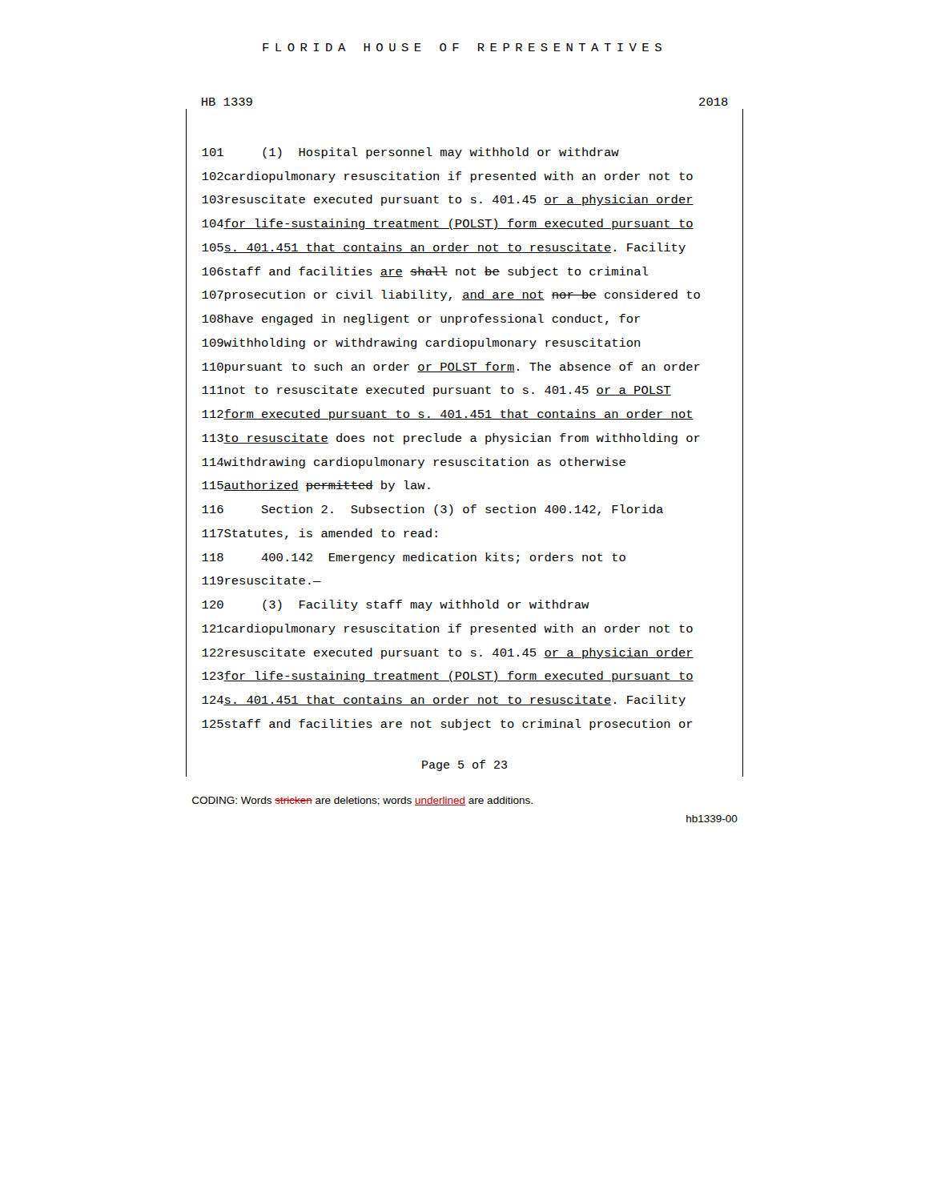FLORIDA HOUSE OF REPRESENTATIVES
HB 1339 2018
| 101 | (1) Hospital personnel may withhold or withdraw |
| 102 | cardiopulmonary resuscitation if presented with an order not to |
| 103 | resuscitate executed pursuant to s. 401.45 or a physician order |
| 104 | for life-sustaining treatment (POLST) form executed pursuant to |
| 105 | s. 401.451 that contains an order not to resuscitate . Facility |
| 106 | staff and facilities are shall not be subject to criminal |
| 107 | prosecution or civil liability, and are not nor be considered to |
| 108 | have engaged in negligent or unprofessional conduct, for |
| 109 | withholding or withdrawing cardiopulmonary resuscitation |
| 110 | pursuant to such an order or POLST form . The absence of an order |
| 111 | not to resuscitate executed pursuant to s. 401.45 or a POLST |
| 112 | form executed pursuant to s. 401.451 that contains an order not |
| 113 | to resuscitate does not preclude a physician from withholding or |
| 114 | withdrawing cardiopulmonary resuscitation as otherwise |
| 115 | authorized permitted by law. |
| 116 | Section 2. Subsection (3) of section 400.142, Florida |
| 117 | Statutes, is amended to read: |
| 118 | 400.142 Emergency medication kits; orders not to |
| 119 | resuscitate.— |
| 120 | (3) Facility staff may withhold or withdraw |
| 121 | cardiopulmonary resuscitation if presented with an order not to |
| 122 | resuscitate executed pursuant to s. 401.45 or a physician order |
| 123 | for life-sustaining treatment (POLST) form executed pursuant to |
| 124 | s. 401.451 that contains an order not to resuscitate . Facility |
| 125 | staff and facilities are not subject to criminal prosecution or |
Page 5 of 23
CODING: Words stricken are deletions; words underlined are additions.
hb1339-00